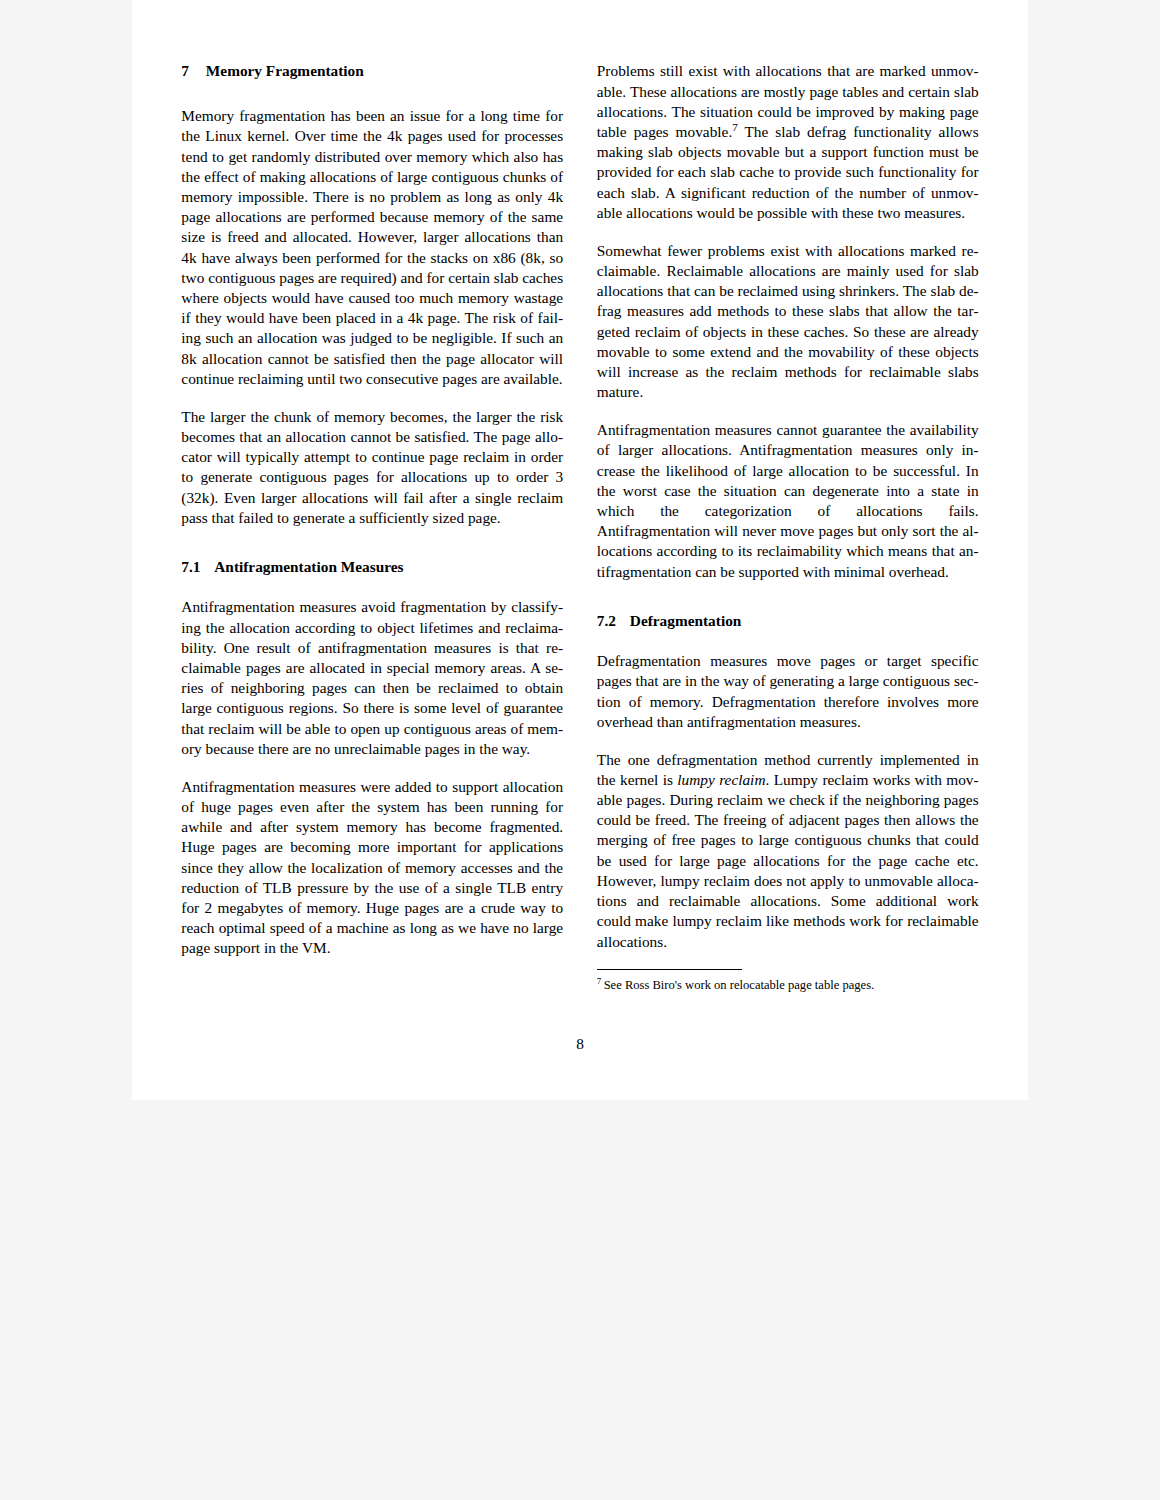7 Memory Fragmentation
Memory fragmentation has been an issue for a long time for the Linux kernel. Over time the 4k pages used for processes tend to get randomly distributed over memory which also has the effect of making allocations of large contiguous chunks of memory impossible. There is no problem as long as only 4k page allocations are performed because memory of the same size is freed and allocated. However, larger allocations than 4k have always been performed for the stacks on x86 (8k, so two contiguous pages are required) and for certain slab caches where objects would have caused too much memory wastage if they would have been placed in a 4k page. The risk of failing such an allocation was judged to be negligible. If such an 8k allocation cannot be satisfied then the page allocator will continue reclaiming until two consecutive pages are available.
The larger the chunk of memory becomes, the larger the risk becomes that an allocation cannot be satisfied. The page allocator will typically attempt to continue page reclaim in order to generate contiguous pages for allocations up to order 3 (32k). Even larger allocations will fail after a single reclaim pass that failed to generate a sufficiently sized page.
7.1 Antifragmentation Measures
Antifragmentation measures avoid fragmentation by classifying the allocation according to object lifetimes and reclaimability. One result of antifragmentation measures is that reclaimable pages are allocated in special memory areas. A series of neighboring pages can then be reclaimed to obtain large contiguous regions. So there is some level of guarantee that reclaim will be able to open up contiguous areas of memory because there are no unreclaimable pages in the way.
Antifragmentation measures were added to support allocation of huge pages even after the system has been running for awhile and after system memory has become fragmented. Huge pages are becoming more important for applications since they allow the localization of memory accesses and the reduction of TLB pressure by the use of a single TLB entry for 2 megabytes of memory. Huge pages are a crude way to reach optimal speed of a machine as long as we have no large page support in the VM.
Problems still exist with allocations that are marked unmovable. These allocations are mostly page tables and certain slab allocations. The situation could be improved by making page table pages movable.7 The slab defrag functionality allows making slab objects movable but a support function must be provided for each slab cache to provide such functionality for each slab. A significant reduction of the number of unmovable allocations would be possible with these two measures.
Somewhat fewer problems exist with allocations marked reclaimable. Reclaimable allocations are mainly used for slab allocations that can be reclaimed using shrinkers. The slab defrag measures add methods to these slabs that allow the targeted reclaim of objects in these caches. So these are already movable to some extend and the movability of these objects will increase as the reclaim methods for reclaimable slabs mature.
Antifragmentation measures cannot guarantee the availability of larger allocations. Antifragmentation measures only increase the likelihood of large allocation to be successful. In the worst case the situation can degenerate into a state in which the categorization of allocations fails. Antifragmentation will never move pages but only sort the allocations according to its reclaimability which means that antifragmentation can be supported with minimal overhead.
7.2 Defragmentation
Defragmentation measures move pages or target specific pages that are in the way of generating a large contiguous section of memory. Defragmentation therefore involves more overhead than antifragmentation measures.
The one defragmentation method currently implemented in the kernel is lumpy reclaim. Lumpy reclaim works with movable pages. During reclaim we check if the neighboring pages could be freed. The freeing of adjacent pages then allows the merging of free pages to large contiguous chunks that could be used for large page allocations for the page cache etc. However, lumpy reclaim does not apply to unmovable allocations and reclaimable allocations. Some additional work could make lumpy reclaim like methods work for reclaimable allocations.
7See Ross Biro's work on relocatable page table pages.
8